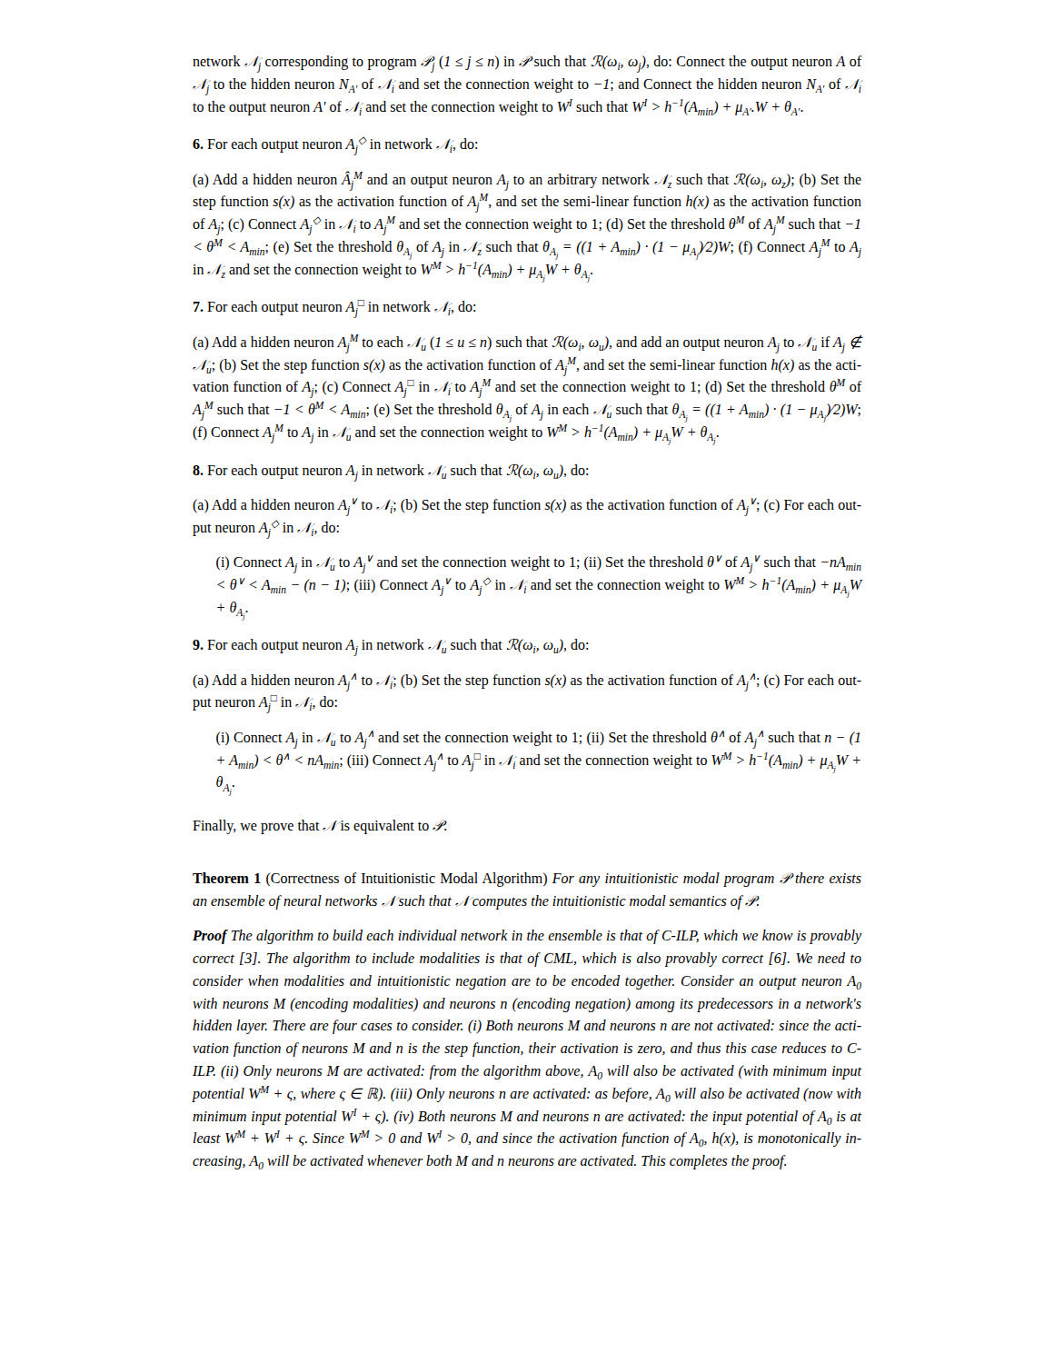network 𝒩j corresponding to program 𝒫j (1 ≤ j ≤ n) in 𝒫 such that ℛ(ωi, ωj), do: Connect the output neuron A of 𝒩j to the hidden neuron NA′ of 𝒩i and set the connection weight to −1; and Connect the hidden neuron NA′ of 𝒩i to the output neuron A′ of 𝒩i and set the connection weight to WI such that WI > h−1(Amin) + μA′.W + θA′.
6. For each output neuron Aj◇ in network 𝒩i, do:
(a) Add a hidden neuron ÂjM and an output neuron Aj to an arbitrary network 𝒩z such that ℛ(ωi, ωz); (b) Set the step function s(x) as the activation function of AjM, and set the semi-linear function h(x) as the activation function of Aj; (c) Connect Aj◇ in 𝒩i to AjM and set the connection weight to 1; (d) Set the threshold θM of AjM such that −1 < θM < Amin; (e) Set the threshold θAj of Aj in 𝒩z such that θAj = ((1 + Amin) · (1 − μAj)⁄2)W; (f) Connect AjM to Aj in 𝒩z and set the connection weight to WM > h−1(Amin) + μAjW + θAj.
7. For each output neuron Aj□ in network 𝒩i, do:
(a) Add a hidden neuron AjM to each 𝒩u (1 ≤ u ≤ n) such that ℛ(ωi, ωu), and add an output neuron Aj to 𝒩u if Aj ∉ 𝒩u; (b) Set the step function s(x) as the activation function of AjM, and set the semi-linear function h(x) as the activation function of Aj; (c) Connect Aj□ in 𝒩i to AjM and set the connection weight to 1; (d) Set the threshold θM of AjM such that −1 < θM < Amin; (e) Set the threshold θAj of Aj in each 𝒩u such that θAj = ((1 + Amin) · (1 − μAj)⁄2)W; (f) Connect AjM to Aj in 𝒩u and set the connection weight to WM > h−1(Amin) + μAjW + θAj.
8. For each output neuron Aj in network 𝒩u such that ℛ(ωi, ωu), do:
(a) Add a hidden neuron Aj∨ to 𝒩i; (b) Set the step function s(x) as the activation function of Aj∨; (c) For each output neuron Aj◇ in 𝒩i, do:
(i) Connect Aj in 𝒩u to Aj∨ and set the connection weight to 1; (ii) Set the threshold θ∨ of Aj∨ such that −nAmin < θ∨ < Amin − (n − 1); (iii) Connect Aj∨ to Aj◇ in 𝒩i and set the connection weight to WM > h−1(Amin) + μAjW + θAj.
9. For each output neuron Aj in network 𝒩u such that ℛ(ωi, ωu), do:
(a) Add a hidden neuron Aj∧ to 𝒩i; (b) Set the step function s(x) as the activation function of Aj∧; (c) For each output neuron Aj□ in 𝒩i, do:
(i) Connect Aj in 𝒩u to Aj∧ and set the connection weight to 1; (ii) Set the threshold θ∧ of Aj∧ such that n − (1 + Amin) < θ∧ < nAmin; (iii) Connect Aj∧ to Aj□ in 𝒩i and set the connection weight to WM > h−1(Amin) + μAjW + θAj.
Finally, we prove that 𝒩 is equivalent to 𝒫.
Theorem 1 (Correctness of Intuitionistic Modal Algorithm) For any intuitionistic modal program 𝒫 there exists an ensemble of neural networks 𝒩 such that 𝒩 computes the intuitionistic modal semantics of 𝒫.
Proof The algorithm to build each individual network in the ensemble is that of C-ILP, which we know is provably correct [3]. The algorithm to include modalities is that of CML, which is also provably correct [6]. We need to consider when modalities and intuitionistic negation are to be encoded together. Consider an output neuron A0 with neurons M (encoding modalities) and neurons n (encoding negation) among its predecessors in a network's hidden layer. There are four cases to consider. (i) Both neurons M and neurons n are not activated: since the activation function of neurons M and n is the step function, their activation is zero, and thus this case reduces to C-ILP. (ii) Only neurons M are activated: from the algorithm above, A0 will also be activated (with minimum input potential WM + ς, where ς ∈ ℝ). (iii) Only neurons n are activated: as before, A0 will also be activated (now with minimum input potential WI + ς). (iv) Both neurons M and neurons n are activated: the input potential of A0 is at least WM + WI + ς. Since WM > 0 and WI > 0, and since the activation function of A0, h(x), is monotonically increasing, A0 will be activated whenever both M and n neurons are activated. This completes the proof.